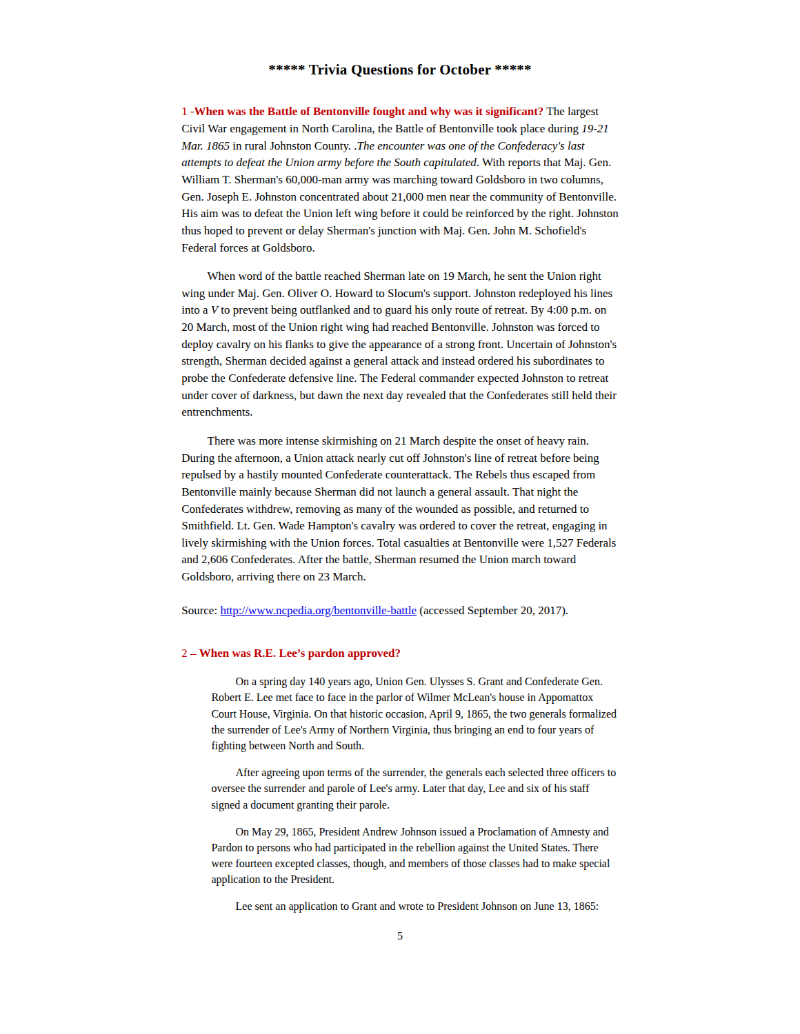***** Trivia Questions for October *****
1 -When was the Battle of Bentonville fought and why was it significant? The largest Civil War engagement in North Carolina, the Battle of Bentonville took place during 19-21 Mar. 1865 in rural Johnston County. .The encounter was one of the Confederacy's last attempts to defeat the Union army before the South capitulated. With reports that Maj. Gen. William T. Sherman's 60,000-man army was marching toward Goldsboro in two columns, Gen. Joseph E. Johnston concentrated about 21,000 men near the community of Bentonville. His aim was to defeat the Union left wing before it could be reinforced by the right. Johnston thus hoped to prevent or delay Sherman's junction with Maj. Gen. John M. Schofield's Federal forces at Goldsboro.
When word of the battle reached Sherman late on 19 March, he sent the Union right wing under Maj. Gen. Oliver O. Howard to Slocum's support. Johnston redeployed his lines into a V to prevent being outflanked and to guard his only route of retreat. By 4:00 p.m. on 20 March, most of the Union right wing had reached Bentonville. Johnston was forced to deploy cavalry on his flanks to give the appearance of a strong front. Uncertain of Johnston's strength, Sherman decided against a general attack and instead ordered his subordinates to probe the Confederate defensive line. The Federal commander expected Johnston to retreat under cover of darkness, but dawn the next day revealed that the Confederates still held their entrenchments.
There was more intense skirmishing on 21 March despite the onset of heavy rain. During the afternoon, a Union attack nearly cut off Johnston's line of retreat before being repulsed by a hastily mounted Confederate counterattack. The Rebels thus escaped from Bentonville mainly because Sherman did not launch a general assault. That night the Confederates withdrew, removing as many of the wounded as possible, and returned to Smithfield. Lt. Gen. Wade Hampton's cavalry was ordered to cover the retreat, engaging in lively skirmishing with the Union forces. Total casualties at Bentonville were 1,527 Federals and 2,606 Confederates. After the battle, Sherman resumed the Union march toward Goldsboro, arriving there on 23 March.
Source: http://www.ncpedia.org/bentonville-battle (accessed September 20, 2017).
2 – When was R.E. Lee’s pardon approved?
On a spring day 140 years ago, Union Gen. Ulysses S. Grant and Confederate Gen. Robert E. Lee met face to face in the parlor of Wilmer McLean's house in Appomattox Court House, Virginia. On that historic occasion, April 9, 1865, the two generals formalized the surrender of Lee's Army of Northern Virginia, thus bringing an end to four years of fighting between North and South.
After agreeing upon terms of the surrender, the generals each selected three officers to oversee the surrender and parole of Lee's army. Later that day, Lee and six of his staff signed a document granting their parole.
On May 29, 1865, President Andrew Johnson issued a Proclamation of Amnesty and Pardon to persons who had participated in the rebellion against the United States. There were fourteen excepted classes, though, and members of those classes had to make special application to the President.
Lee sent an application to Grant and wrote to President Johnson on June 13, 1865:
5